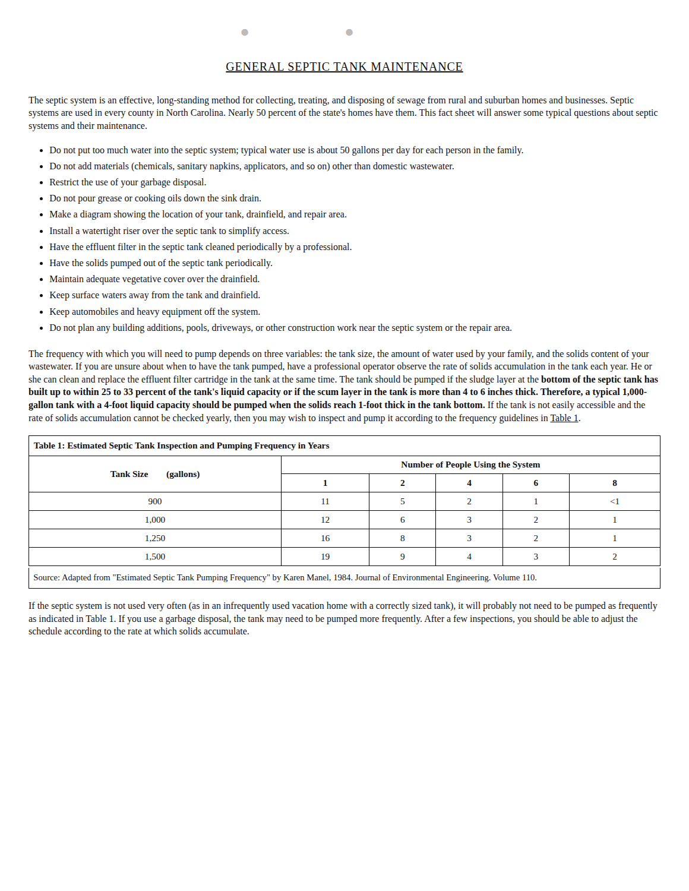●●
GENERAL SEPTIC TANK MAINTENANCE
The septic system is an effective, long-standing method for collecting, treating, and disposing of sewage from rural and suburban homes and businesses. Septic systems are used in every county in North Carolina. Nearly 50 percent of the state's homes have them. This fact sheet will answer some typical questions about septic systems and their maintenance.
Do not put too much water into the septic system; typical water use is about 50 gallons per day for each person in the family.
Do not add materials (chemicals, sanitary napkins, applicators, and so on) other than domestic wastewater.
Restrict the use of your garbage disposal.
Do not pour grease or cooking oils down the sink drain.
Make a diagram showing the location of your tank, drainfield, and repair area.
Install a watertight riser over the septic tank to simplify access.
Have the effluent filter in the septic tank cleaned periodically by a professional.
Have the solids pumped out of the septic tank periodically.
Maintain adequate vegetative cover over the drainfield.
Keep surface waters away from the tank and drainfield.
Keep automobiles and heavy equipment off the system.
Do not plan any building additions, pools, driveways, or other construction work near the septic system or the repair area.
The frequency with which you will need to pump depends on three variables: the tank size, the amount of water used by your family, and the solids content of your wastewater. If you are unsure about when to have the tank pumped, have a professional operator observe the rate of solids accumulation in the tank each year. He or she can clean and replace the effluent filter cartridge in the tank at the same time. The tank should be pumped if the sludge layer at the bottom of the septic tank has built up to within 25 to 33 percent of the tank's liquid capacity or if the scum layer in the tank is more than 4 to 6 inches thick. Therefore, a typical 1,000-gallon tank with a 4-foot liquid capacity should be pumped when the solids reach 1-foot thick in the tank bottom. If the tank is not easily accessible and the rate of solids accumulation cannot be checked yearly, then you may wish to inspect and pump it according to the frequency guidelines in Table 1.
Table 1: Estimated Septic Tank Inspection and Pumping Frequency in Years
| Tank Size (gallons) | Number of People Using the System |
| --- | --- |
| 1 | 2 | 4 | 6 | 8 |
| 900 | 11 | 5 | 2 | 1 | <1 |
| 1,000 | 12 | 6 | 3 | 2 | 1 |
| 1,250 | 16 | 8 | 3 | 2 | 1 |
| 1,500 | 19 | 9 | 4 | 3 | 2 |
Source: Adapted from "Estimated Septic Tank Pumping Frequency" by Karen Manel, 1984. Journal of Environmental Engineering. Volume 110.
If the septic system is not used very often (as in an infrequently used vacation home with a correctly sized tank), it will probably not need to be pumped as frequently as indicated in Table 1. If you use a garbage disposal, the tank may need to be pumped more frequently. After a few inspections, you should be able to adjust the schedule according to the rate at which solids accumulate.